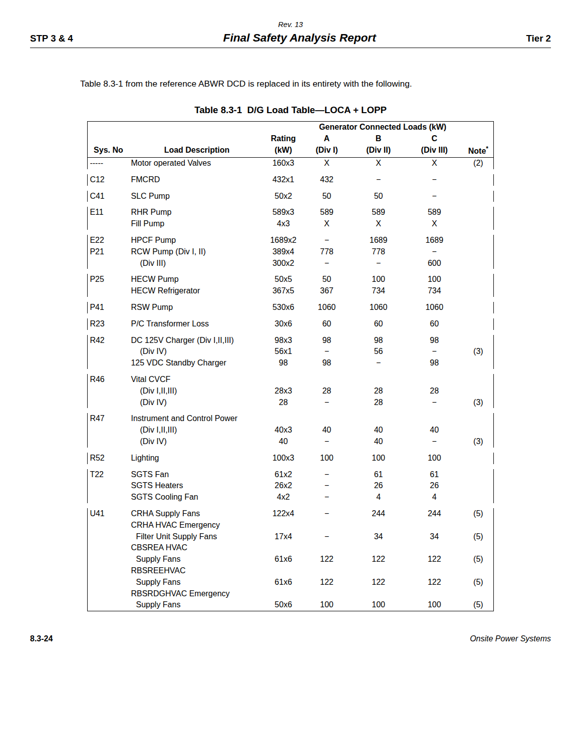Rev. 13
STP 3 & 4
Final Safety Analysis Report
Tier 2
Table 8.3-1 from the reference ABWR DCD is replaced in its entirety with the following.
Table 8.3-1 D/G Load Table—LOCA + LOPP
| | | | Generator Connected Loads (kW) | |
| --- | --- | --- | --- | --- |
| | | Rating | A | B | C | |
| Sys. No | Load Description | (kW) | (Div I) | (Div II) | (Div III) | Note * |
| ----- | Motor operated Valves | 160x3 | X | X | X | (2) |
| C12 | FMCRD | 432x1 | 432 | − | − | |
| C41 | SLC Pump | 50x2 | 50 | 50 | − | |
| E11 | RHR Pump | 589x3 | 589 | 589 | 589 | |
| | Fill Pump | 4x3 | X | X | X | |
| E22 | HPCF Pump | 1689x2 | − | 1689 | 1689 | |
| P21 | RCW Pump (Div I, II) | 389x4 | 778 | 778 | − | |
| | (Div III) | 300x2 | − | − | 600 | |
| P25 | HECW Pump | 50x5 | 50 | 100 | 100 | |
| | HECW Refrigerator | 367x5 | 367 | 734 | 734 | |
| P41 | RSW Pump | 530x6 | 1060 | 1060 | 1060 | |
| R23 | P/C Transformer Loss | 30x6 | 60 | 60 | 60 | |
| R42 | DC 125V Charger (Div I,II,III) | 98x3 | 98 | 98 | 98 | |
| | (Div IV) | 56x1 | − | 56 | − | (3) |
| | 125 VDC Standby Charger | 98 | 98 | − | 98 | |
| R46 | Vital CVCF | | | | | |
| | (Div I,II,III) | 28x3 | 28 | 28 | 28 | |
| | (Div IV) | 28 | − | 28 | − | (3) |
| R47 | Instrument and Control Power | | | | | |
| | (Div I,II,III) | 40x3 | 40 | 40 | 40 | |
| | (Div IV) | 40 | − | 40 | − | (3) |
| R52 | Lighting | 100x3 | 100 | 100 | 100 | |
| T22 | SGTS Fan | 61x2 | − | 61 | 61 | |
| | SGTS Heaters | 26x2 | − | 26 | 26 | |
| | SGTS Cooling Fan | 4x2 | − | 4 | 4 | |
| U41 | CRHA Supply Fans | 122x4 | − | 244 | 244 | (5) |
| | CRHA HVAC Emergency | | | | | |
| | Filter Unit Supply Fans | 17x4 | − | 34 | 34 | (5) |
| | CBSREA HVAC | | | | | |
| | Supply Fans | 61x6 | 122 | 122 | 122 | (5) |
| | RBSREEHVAC | | | | | |
| | Supply Fans | 61x6 | 122 | 122 | 122 | (5) |
| | RBSRDGHVAC Emergency | | | | | |
| | Supply Fans | 50x6 | 100 | 100 | 100 | (5) |
8.3-24
Onsite Power Systems